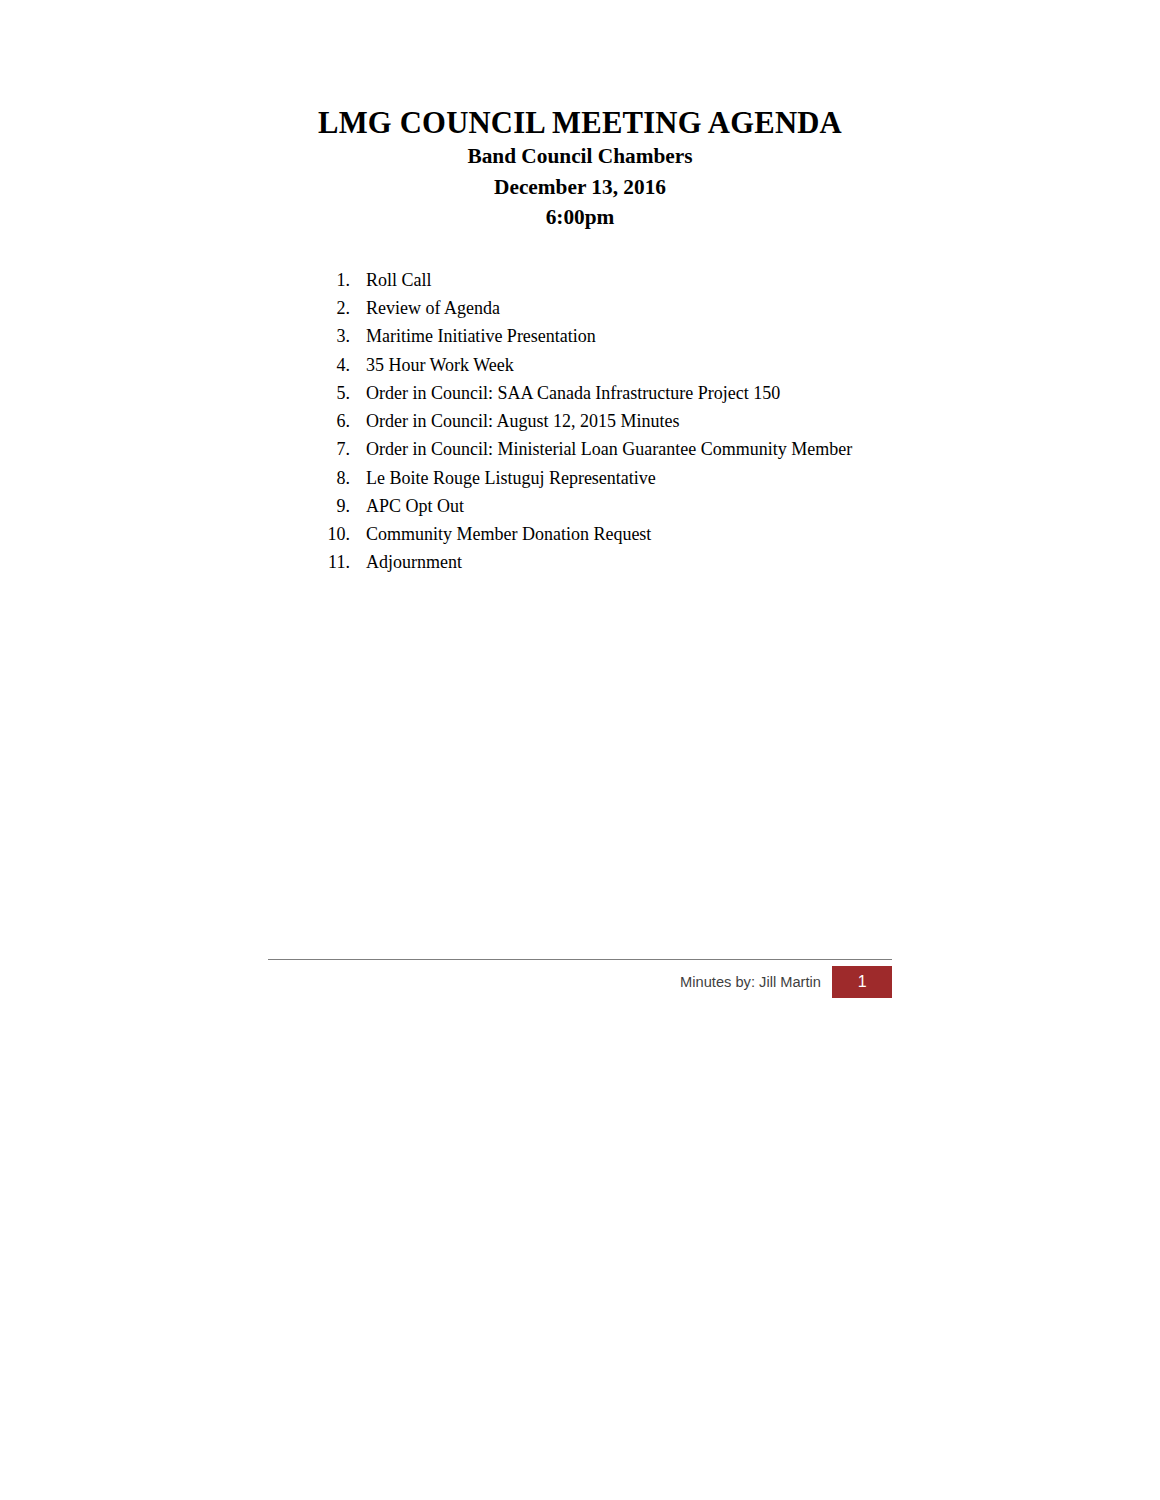LMG COUNCIL MEETING AGENDA
Band Council Chambers
December 13, 2016
6:00pm
Roll Call
Review of Agenda
Maritime Initiative Presentation
35 Hour Work Week
Order in Council: SAA Canada Infrastructure Project 150
Order in Council: August 12, 2015 Minutes
Order in Council: Ministerial Loan Guarantee Community Member
Le Boite Rouge Listuguj Representative
APC Opt Out
Community Member Donation Request
Adjournment
Minutes by: Jill Martin
1